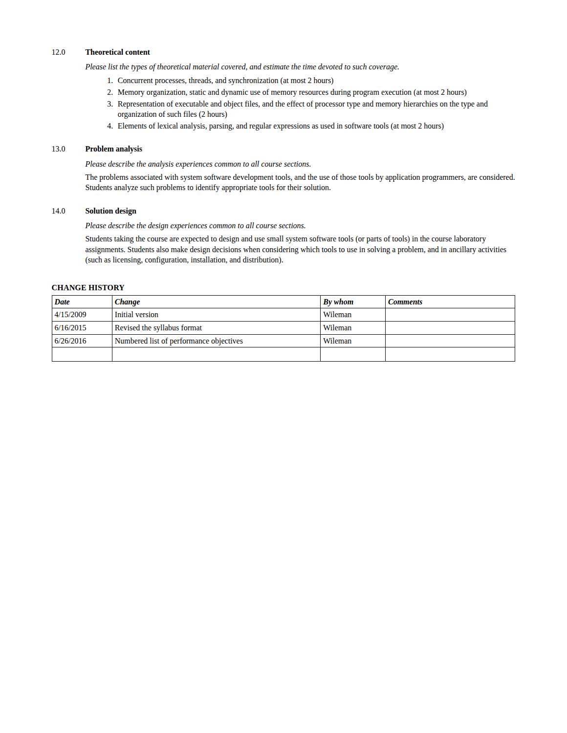12.0 Theoretical content
Please list the types of theoretical material covered, and estimate the time devoted to such coverage.
Concurrent processes, threads, and synchronization (at most 2 hours)
Memory organization, static and dynamic use of memory resources during program execution (at most 2 hours)
Representation of executable and object files, and the effect of processor type and memory hierarchies on the type and organization of such files (2 hours)
Elements of lexical analysis, parsing, and regular expressions as used in software tools (at most 2 hours)
13.0 Problem analysis
Please describe the analysis experiences common to all course sections.
The problems associated with system software development tools, and the use of those tools by application programmers, are considered. Students analyze such problems to identify appropriate tools for their solution.
14.0 Solution design
Please describe the design experiences common to all course sections.
Students taking the course are expected to design and use small system software tools (or parts of tools) in the course laboratory assignments. Students also make design decisions when considering which tools to use in solving a problem, and in ancillary activities (such as licensing, configuration, installation, and distribution).
Change History
| Date | Change | By whom | Comments |
| --- | --- | --- | --- |
| 4/15/2009 | Initial version | Wileman | |
| 6/16/2015 | Revised the syllabus format | Wileman | |
| 6/26/2016 | Numbered list of performance objectives | Wileman | |